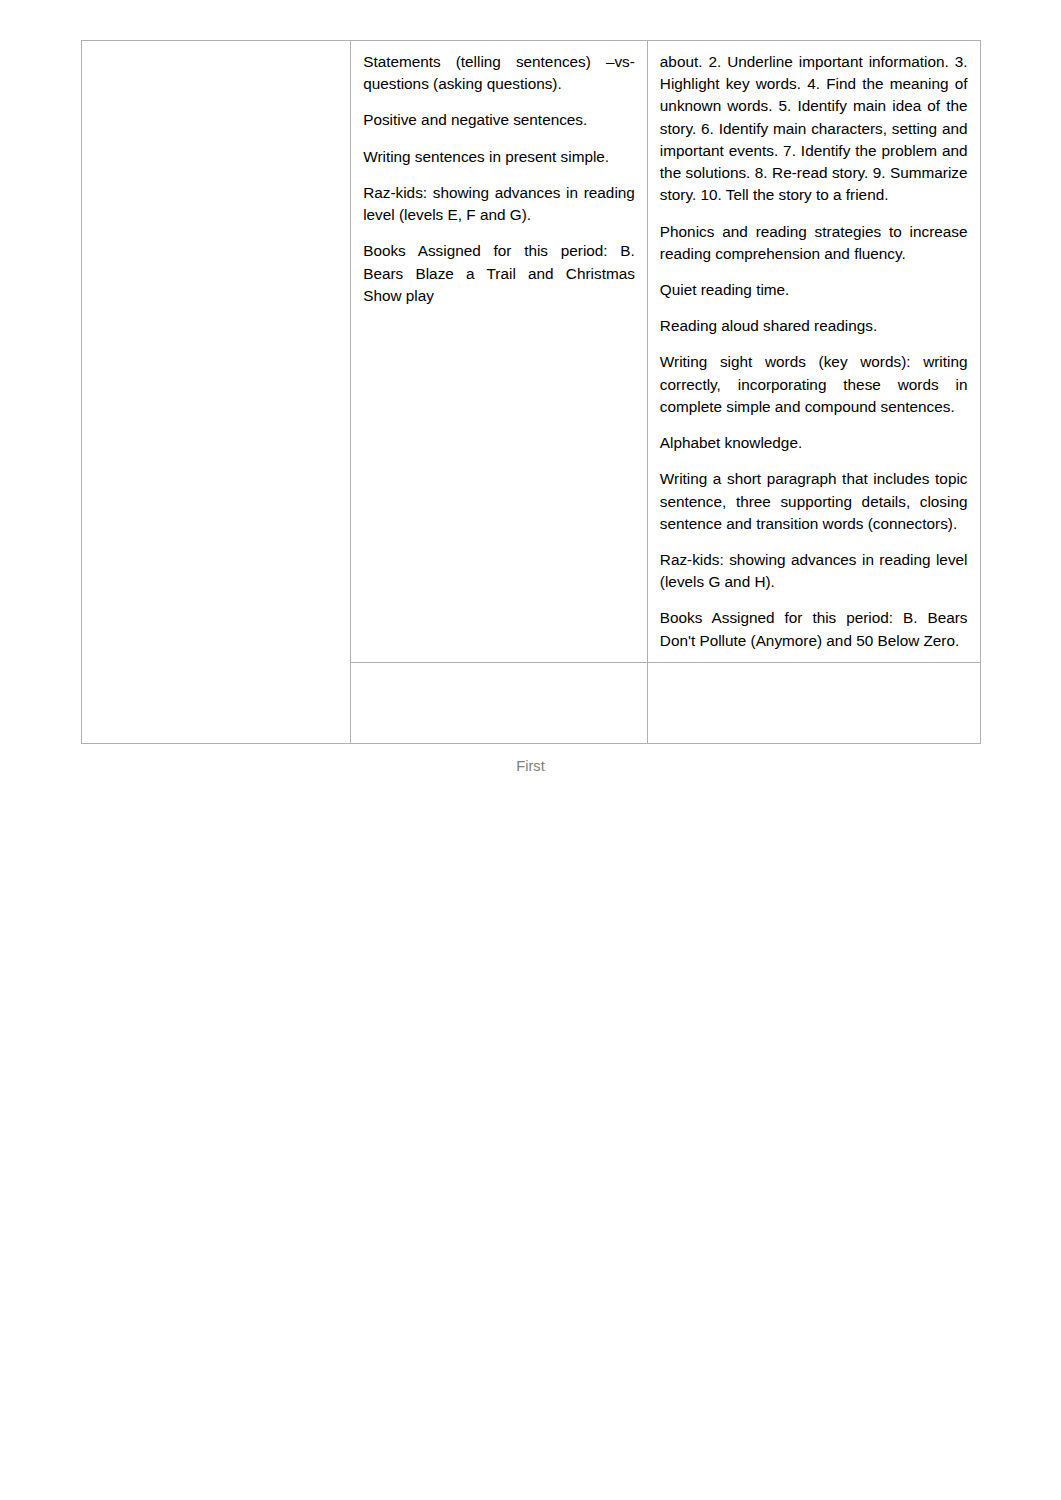| | Statements (telling sentences) –vs- questions (asking questions). Positive and negative sentences. Writing sentences in present simple. Raz-kids: showing advances in reading level (levels E, F and G). Books Assigned for this period: B. Bears Blaze a Trail and Christmas Show play | about. 2. Underline important information. 3. Highlight key words. 4. Find the meaning of unknown words. 5. Identify main idea of the story. 6. Identify main characters, setting and important events. 7. Identify the problem and the solutions. 8. Re-read story. 9. Summarize story. 10. Tell the story to a friend. Phonics and reading strategies to increase reading comprehension and fluency. Quiet reading time. Reading aloud shared readings. Writing sight words (key words): writing correctly, incorporating these words in complete simple and compound sentences. Alphabet knowledge. Writing a short paragraph that includes topic sentence, three supporting details, closing sentence and transition words (connectors). Raz-kids: showing advances in reading level (levels G and H). Books Assigned for this period: B. Bears Don't Pollute (Anymore) and 50 Below Zero. |
First